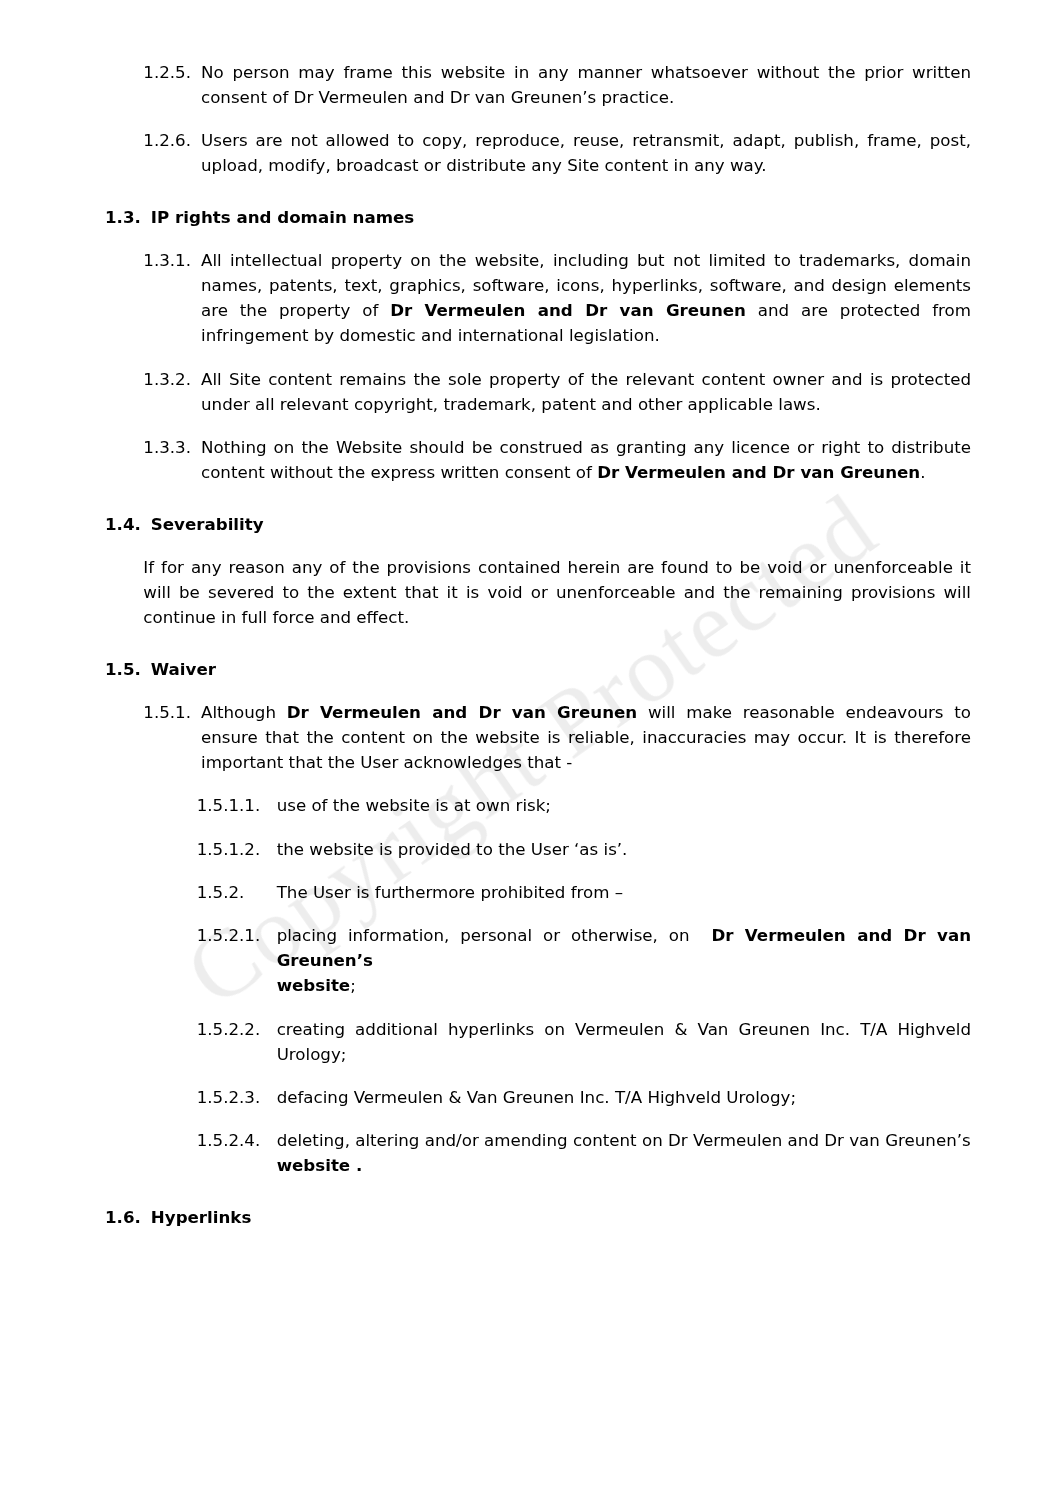Copyright Protected
1.2.5. No person may frame this website in any manner whatsoever without the prior written consent of Dr Vermeulen and Dr van Greunen’s practice.
1.2.6. Users are not allowed to copy, reproduce, reuse, retransmit, adapt, publish, frame, post, upload, modify, broadcast or distribute any Site content in any way.
1.3. IP rights and domain names
1.3.1. All intellectual property on the website, including but not limited to trademarks, domain names, patents, text, graphics, software, icons, hyperlinks, software, and design elements are the property of Dr Vermeulen and Dr van Greunen and are protected from infringement by domestic and international legislation.
1.3.2. All Site content remains the sole property of the relevant content owner and is protected under all relevant copyright, trademark, patent and other applicable laws.
1.3.3. Nothing on the Website should be construed as granting any licence or right to distribute content without the express written consent of Dr Vermeulen and Dr van Greunen.
1.4. Severability
If for any reason any of the provisions contained herein are found to be void or unenforceable it will be severed to the extent that it is void or unenforceable and the remaining provisions will continue in full force and effect.
1.5. Waiver
1.5.1. Although Dr Vermeulen and Dr van Greunen will make reasonable endeavours to ensure that the content on the website is reliable, inaccuracies may occur. It is therefore important that the User acknowledges that -
1.5.1.1. use of the website is at own risk;
1.5.1.2. the website is provided to the User ‘as is’.
1.5.2. The User is furthermore prohibited from –
1.5.2.1. placing information, personal or otherwise, on Dr Vermeulen and Dr van Greunen’s
website;
1.5.2.2. creating additional hyperlinks on Vermeulen & Van Greunen Inc. T/A Highveld Urology;
1.5.2.3. defacing Vermeulen & Van Greunen Inc. T/A Highveld Urology;
1.5.2.4. deleting, altering and/or amending content on Dr Vermeulen and Dr van Greunen’s
website .
1.6. Hyperlinks